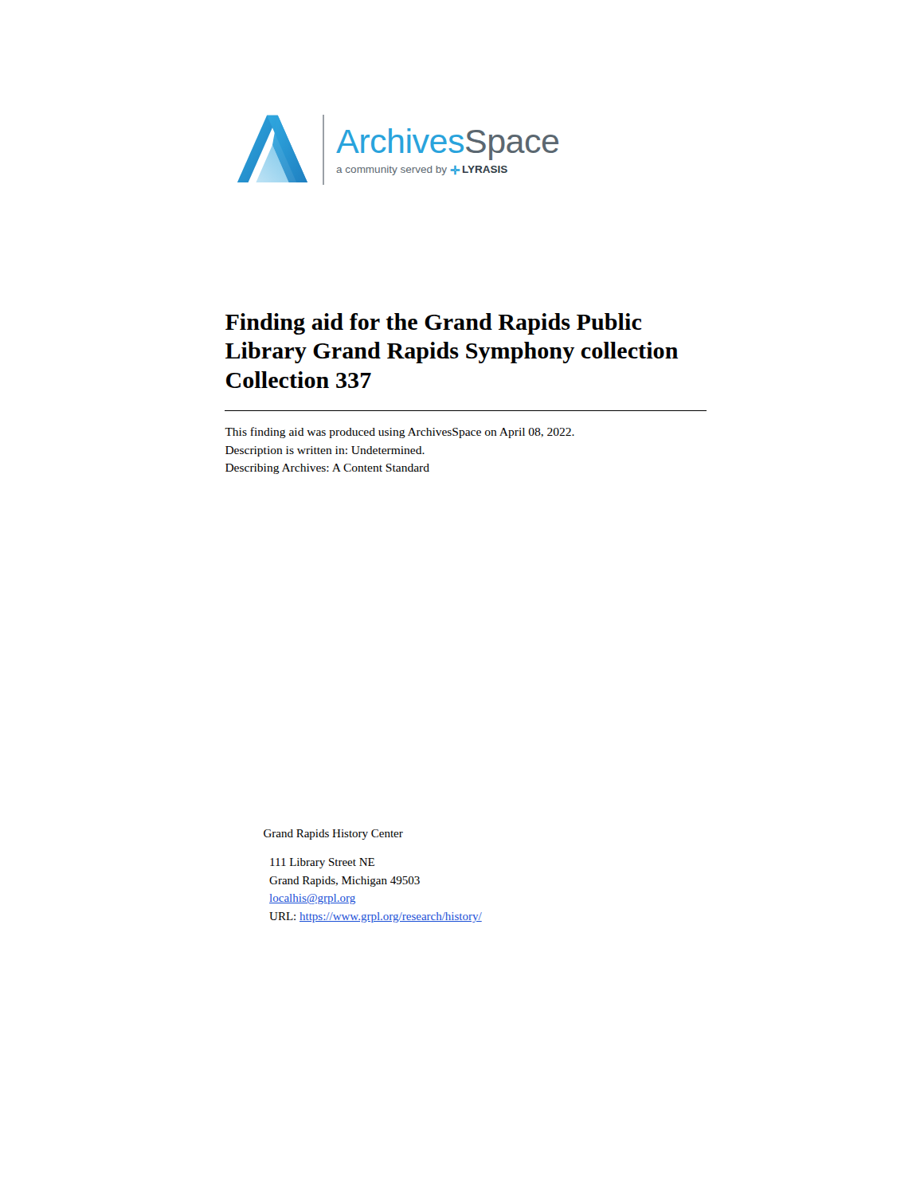Archives Space
a community served by ✛LYRASIS
Finding aid for the Grand Rapids Public Library Grand Rapids Symphony collection Collection 337
This finding aid was produced using ArchivesSpace on April 08, 2022.
Description is written in: Undetermined.
Describing Archives: A Content Standard
Grand Rapids History Center
111 Library Street NE
Grand Rapids, Michigan 49503
localhis@grpl.org
URL: https://www.grpl.org/research/history/